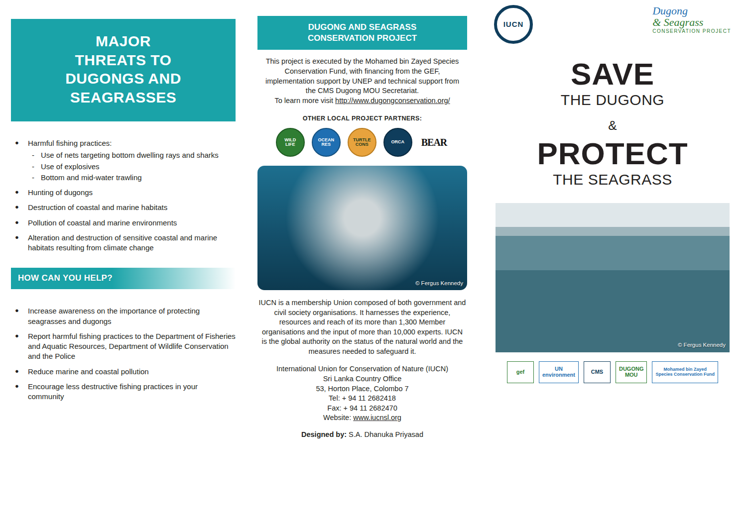MAJOR
THREATS TO
DUGONGS AND
SEAGRASSES
Harmful fishing practices:
Use of nets targeting bottom dwelling rays and sharks
Use of explosives
Bottom and mid-water trawling
Hunting of dugongs
Destruction of coastal and marine habitats
Pollution of coastal and marine environments
Alteration and destruction of sensitive coastal and marine habitats resulting from climate change
HOW CAN YOU HELP?
Increase awareness on the importance of protecting seagrasses and dugongs
Report harmful fishing practices to the Department of Fisheries and Aquatic Resources, Department of Wildlife Conservation and the Police
Reduce marine and coastal pollution
Encourage less destructive fishing practices in your community
DUGONG AND SEAGRASS
CONSERVATION PROJECT
This project is executed by the Mohamed bin Zayed Species Conservation Fund, with financing from the GEF, implementation support by UNEP and technical support from the CMS Dugong MOU Secretariat.
To learn more visit http://www.dugongconservation.org/
OTHER LOCAL PROJECT PARTNERS:
WILD
LIFE
OCEAN
RES
TURTLE
CONS
ORCA
BEAR
© Fergus Kennedy
IUCN is a membership Union composed of both government and civil society organisations. It harnesses the experience, resources and reach of its more than 1,300 Member organisations and the input of more than 10,000 experts. IUCN is the global authority on the status of the natural world and the measures needed to safeguard it.
International Union for Conservation of Nature (IUCN)
Sri Lanka Country Office
53, Horton Place, Colombo 7
Tel: + 94 11 2682418
Fax: + 94 11 2682470
Website: www.iucnsl.org
Designed by: S.A. Dhanuka Priyasad
IUCN
Dugong & Seagrass CONSERVATION PROJECT
SAVE THE DUGONG
&
PROTECT THE SEAGRASS
© Fergus Kennedy
gef
UN
environment
CMS
DUGONG
MOU
Mohamed bin Zayed
Species Conservation Fund